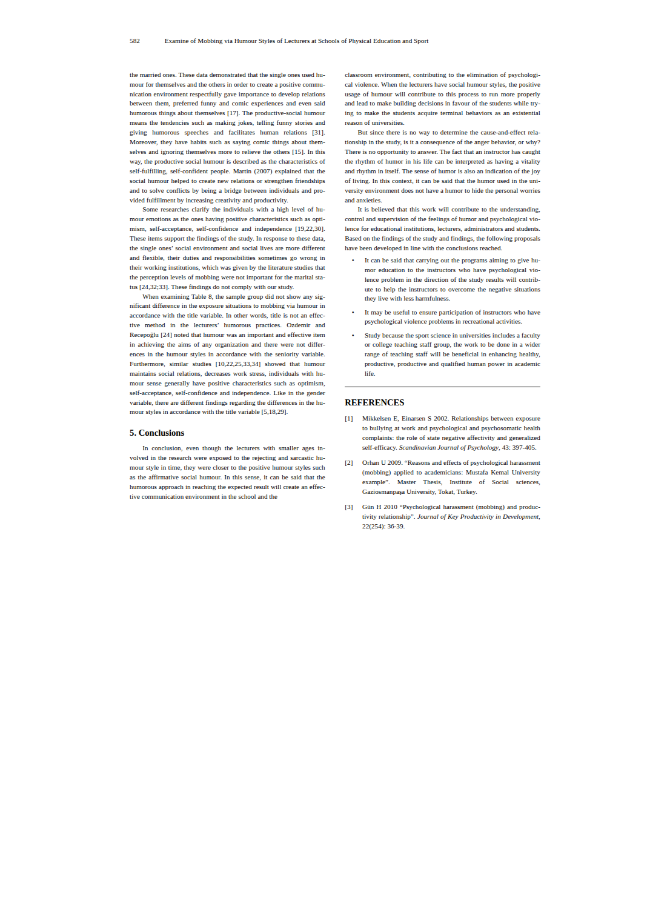582
Examine of Mobbing via Humour Styles of Lecturers at Schools of Physical Education and Sport
the married ones. These data demonstrated that the single ones used humour for themselves and the others in order to create a positive communication environment respectfully gave importance to develop relations between them, preferred funny and comic experiences and even said humorous things about themselves [17]. The productive-social humour means the tendencies such as making jokes, telling funny stories and giving humorous speeches and facilitates human relations [31]. Moreover, they have habits such as saying comic things about themselves and ignoring themselves more to relieve the others [15]. In this way, the productive social humour is described as the characteristics of self-fulfilling, self-confident people. Martin (2007) explained that the social humour helped to create new relations or strengthen friendships and to solve conflicts by being a bridge between individuals and provided fulfillment by increasing creativity and productivity.
Some researches clarify the individuals with a high level of humour emotions as the ones having positive characteristics such as optimism, self-acceptance, self-confidence and independence [19,22,30]. These items support the findings of the study. In response to these data, the single ones’ social environment and social lives are more different and flexible, their duties and responsibilities sometimes go wrong in their working institutions, which was given by the literature studies that the perception levels of mobbing were not important for the marital status [24,32;33]. These findings do not comply with our study.
When examining Table 8, the sample group did not show any significant difference in the exposure situations to mobbing via humour in accordance with the title variable. In other words, title is not an effective method in the lecturers’ humorous practices. Ozdemir and Recepoğlu [24] noted that humour was an important and effective item in achieving the aims of any organization and there were not differences in the humour styles in accordance with the seniority variable. Furthermore, similar studies [10,22,25,33,34] showed that humour maintains social relations, decreases work stress, individuals with humour sense generally have positive characteristics such as optimism, self-acceptance, self-confidence and independence. Like in the gender variable, there are different findings regarding the differences in the humour styles in accordance with the title variable [5,18,29].
5. Conclusions
In conclusion, even though the lecturers with smaller ages involved in the research were exposed to the rejecting and sarcastic humour style in time, they were closer to the positive humour styles such as the affirmative social humour. In this sense, it can be said that the humorous approach in reaching the expected result will create an effective communication environment in the school and the
classroom environment, contributing to the elimination of psychological violence. When the lecturers have social humour styles, the positive usage of humour will contribute to this process to run more properly and lead to make building decisions in favour of the students while trying to make the students acquire terminal behaviors as an existential reason of universities.
But since there is no way to determine the cause-and-effect relationship in the study, is it a consequence of the anger behavior, or why? There is no opportunity to answer. The fact that an instructor has caught the rhythm of humor in his life can be interpreted as having a vitality and rhythm in itself. The sense of humor is also an indication of the joy of living. In this context, it can be said that the humor used in the university environment does not have a humor to hide the personal worries and anxieties.
It is believed that this work will contribute to the understanding, control and supervision of the feelings of humor and psychological violence for educational institutions, lecturers, administrators and students. Based on the findings of the study and findings, the following proposals have been developed in line with the conclusions reached.
It can be said that carrying out the programs aiming to give humor education to the instructors who have psychological violence problem in the direction of the study results will contribute to help the instructors to overcome the negative situations they live with less harmfulness.
It may be useful to ensure participation of instructors who have psychological violence problems in recreational activities.
Study because the sport science in universities includes a faculty or college teaching staff group, the work to be done in a wider range of teaching staff will be beneficial in enhancing healthy, productive, productive and qualified human power in academic life.
REFERENCES
Mikkelsen E, Einarsen S 2002. Relationships between exposure to bullying at work and psychological and psychosomatic health complaints: the role of state negative affectivity and generalized self-efficacy. Scandinavian Journal of Psychology, 43: 397-405.
Orhan U 2009. “Reasons and effects of psychological harassment (mobbing) applied to academicians: Mustafa Kemal University example”. Master Thesis, Institute of Social sciences, Gaziosmanpaşa University, Tokat, Turkey.
Gün H 2010 “Psychological harassment (mobbing) and productivity relationship”. Journal of Key Productivity in Development, 22(254): 36-39.